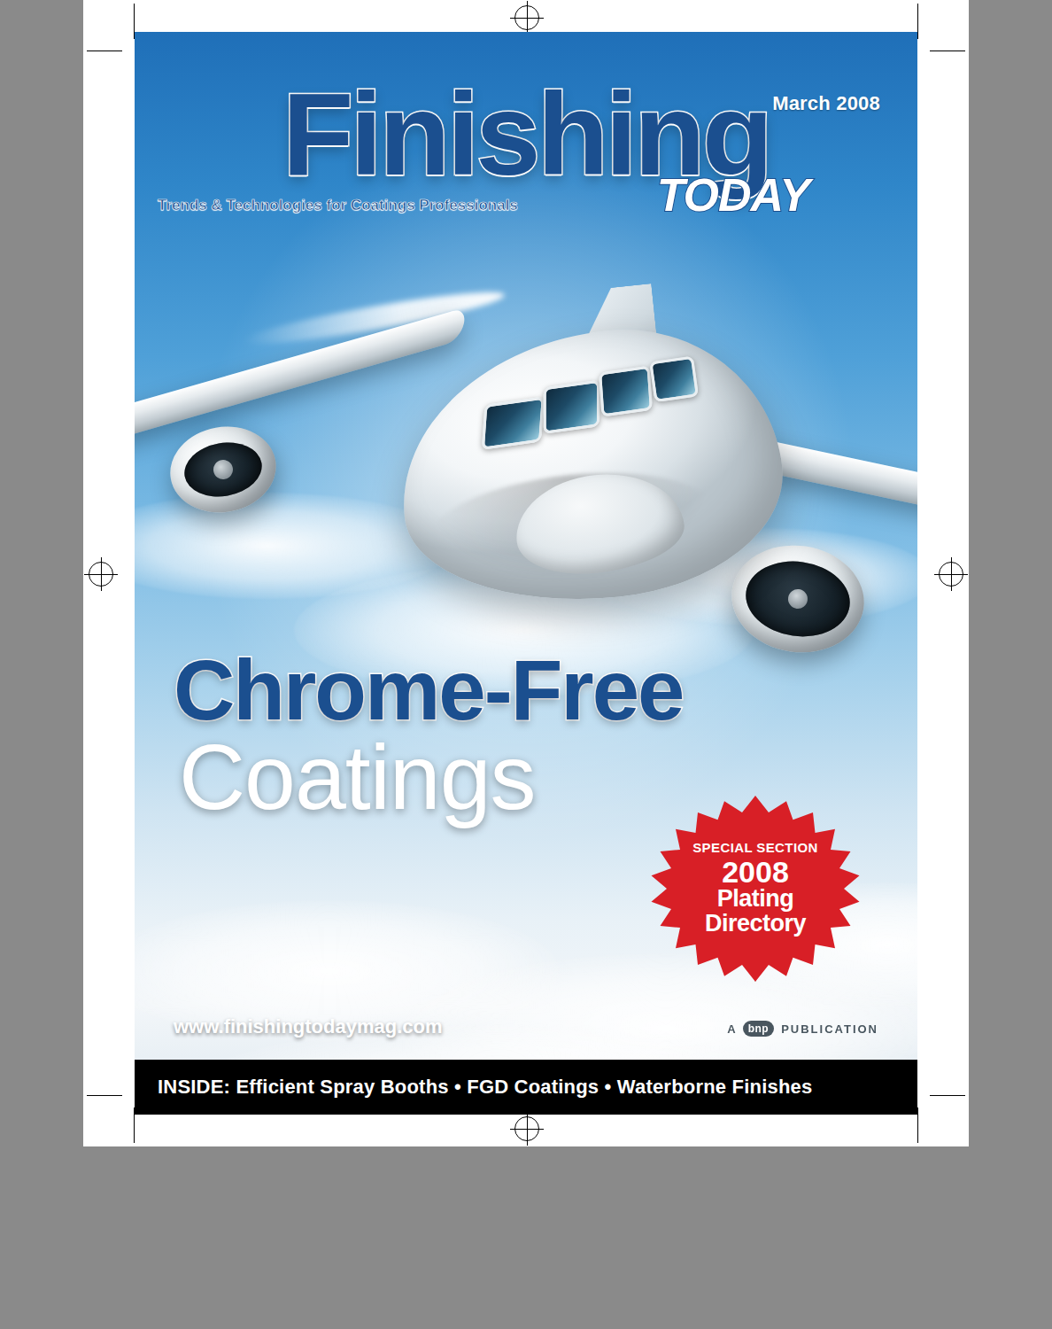March 2008
Finishing
Trends & Technologies for Coatings Professionals TODAY
Chrome-Free
Coatings
SPECIAL SECTION 2008 Plating Directory
www.finishingtodaymag.com
A bnp PUBLICATION
INSIDE: Efficient Spray Booths • FGD Coatings • Waterborne Finishes